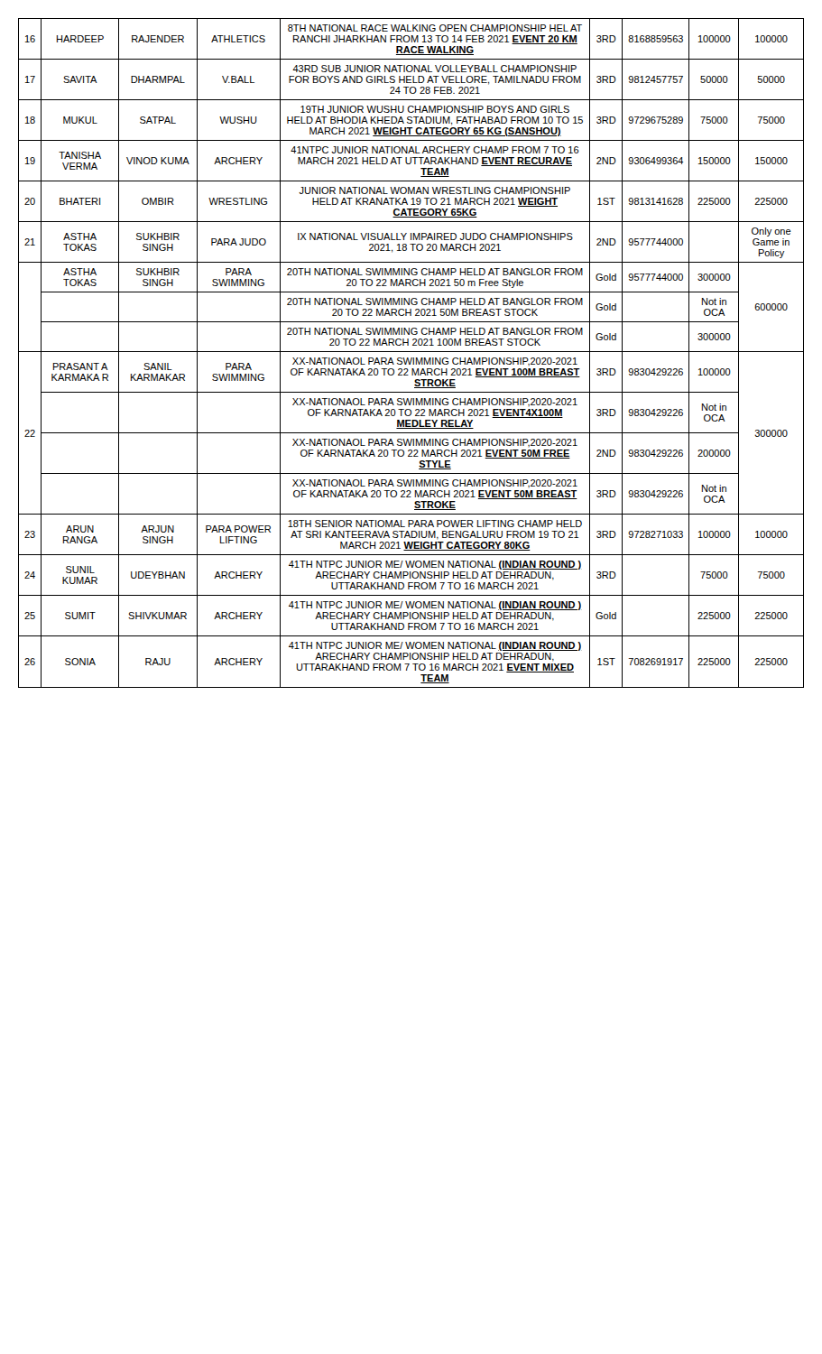| 16 | HARDEEP | RAJENDER | ATHLETICS | 8TH NATIONAL RACE WALKING OPEN CHAMPIONSHIP HEL AT RANCHI JHARKHAN FROM 13 TO 14 FEB 2021 EVENT 20 KM RACE WALKING | 3RD | 8168859563 | 100000 | 100000 |
| 17 | SAVITA | DHARMPAL | V.BALL | 43RD SUB JUNIOR NATIONAL VOLLEYBALL CHAMPIONSHIP FOR BOYS AND GIRLS HELD AT VELLORE, TAMILNADU FROM 24 TO 28 FEB. 2021 | 3RD | 9812457757 | 50000 | 50000 |
| 18 | MUKUL | SATPAL | WUSHU | 19TH JUNIOR WUSHU CHAMPIONSHIP BOYS AND GIRLS HELD AT BHODIA KHEDA STADIUM, FATHABAD FROM 10 TO 15 MARCH 2021 WEIGHT CATEGORY 65 KG (SANSHOU) | 3RD | 9729675289 | 75000 | 75000 |
| 19 | TANISHA VERMA | VINOD KUMA | ARCHERY | 41NTPC JUNIOR NATIONAL ARCHERY CHAMP FROM 7 TO 16 MARCH 2021 HELD AT UTTARAKHAND EVENT RECURAVE TEAM | 2ND | 9306499364 | 150000 | 150000 |
| 20 | BHATERI | OMBIR | WRESTLING | JUNIOR NATIONAL WOMAN WRESTLING CHAMPIONSHIP HELD AT KRANATKA 19 TO 21 MARCH 2021 WEIGHT CATEGORY 65KG | 1ST | 9813141628 | 225000 | 225000 |
| 21 | ASTHA TOKAS | SUKHBIR SINGH | PARA JUDO | IX NATIONAL VISUALLY IMPAIRED JUDO CHAMPIONSHIPS 2021, 18 TO 20 MARCH 2021 | 2ND | 9577744000 | | Only one Game in Policy |
| | ASTHA TOKAS | SUKHBIR SINGH | PARA SWIMMING | 20TH NATIONAL SWIMMING CHAMP HELD AT BANGLOR FROM 20 TO 22 MARCH 2021 50 m Free Style | Gold | 9577744000 | 300000 | 600000 |
| | | | 20TH NATIONAL SWIMMING CHAMP HELD AT BANGLOR FROM 20 TO 22 MARCH 2021 50M BREAST STOCK | Gold | | Not in OCA |
| | | | 20TH NATIONAL SWIMMING CHAMP HELD AT BANGLOR FROM 20 TO 22 MARCH 2021 100M BREAST STOCK | Gold | | 300000 |
| 22 | PRASANT A KARMAKA R | SANIL KARMAKAR | PARA SWIMMING | XX-NATIONAOL PARA SWIMMING CHAMPIONSHIP,2020-2021 OF KARNATAKA 20 TO 22 MARCH 2021 EVENT 100M BREAST STROKE | 3RD | 9830429226 | 100000 | 300000 |
| | | | XX-NATIONAOL PARA SWIMMING CHAMPIONSHIP,2020-2021 OF KARNATAKA 20 TO 22 MARCH 2021 EVENT4X100M MEDLEY RELAY | 3RD | 9830429226 | Not in OCA |
| | | | XX-NATIONAOL PARA SWIMMING CHAMPIONSHIP,2020-2021 OF KARNATAKA 20 TO 22 MARCH 2021 EVENT 50M FREE STYLE | 2ND | 9830429226 | 200000 |
| | | | XX-NATIONAOL PARA SWIMMING CHAMPIONSHIP,2020-2021 OF KARNATAKA 20 TO 22 MARCH 2021 EVENT 50M BREAST STROKE | 3RD | 9830429226 | Not in OCA |
| 23 | ARUN RANGA | ARJUN SINGH | PARA POWER LIFTING | 18TH SENIOR NATIOMAL PARA POWER LIFTING CHAMP HELD AT SRI KANTEERAVA STADIUM, BENGALURU FROM 19 TO 21 MARCH 2021 WEIGHT CATEGORY 80KG | 3RD | 9728271033 | 100000 | 100000 |
| 24 | SUNIL KUMAR | UDEYBHAN | ARCHERY | 41TH NTPC JUNIOR ME/ WOMEN NATIONAL (INDIAN ROUND ) ARECHARY CHAMPIONSHIP HELD AT DEHRADUN, UTTARAKHAND FROM 7 TO 16 MARCH 2021 | 3RD | | 75000 | 75000 |
| 25 | SUMIT | SHIVKUMAR | ARCHERY | 41TH NTPC JUNIOR ME/ WOMEN NATIONAL (INDIAN ROUND ) ARECHARY CHAMPIONSHIP HELD AT DEHRADUN, UTTARAKHAND FROM 7 TO 16 MARCH 2021 | Gold | | 225000 | 225000 |
| 26 | SONIA | RAJU | ARCHERY | 41TH NTPC JUNIOR ME/ WOMEN NATIONAL (INDIAN ROUND ) ARECHARY CHAMPIONSHIP HELD AT DEHRADUN, UTTARAKHAND FROM 7 TO 16 MARCH 2021 EVENT MIXED TEAM | 1ST | 7082691917 | 225000 | 225000 |